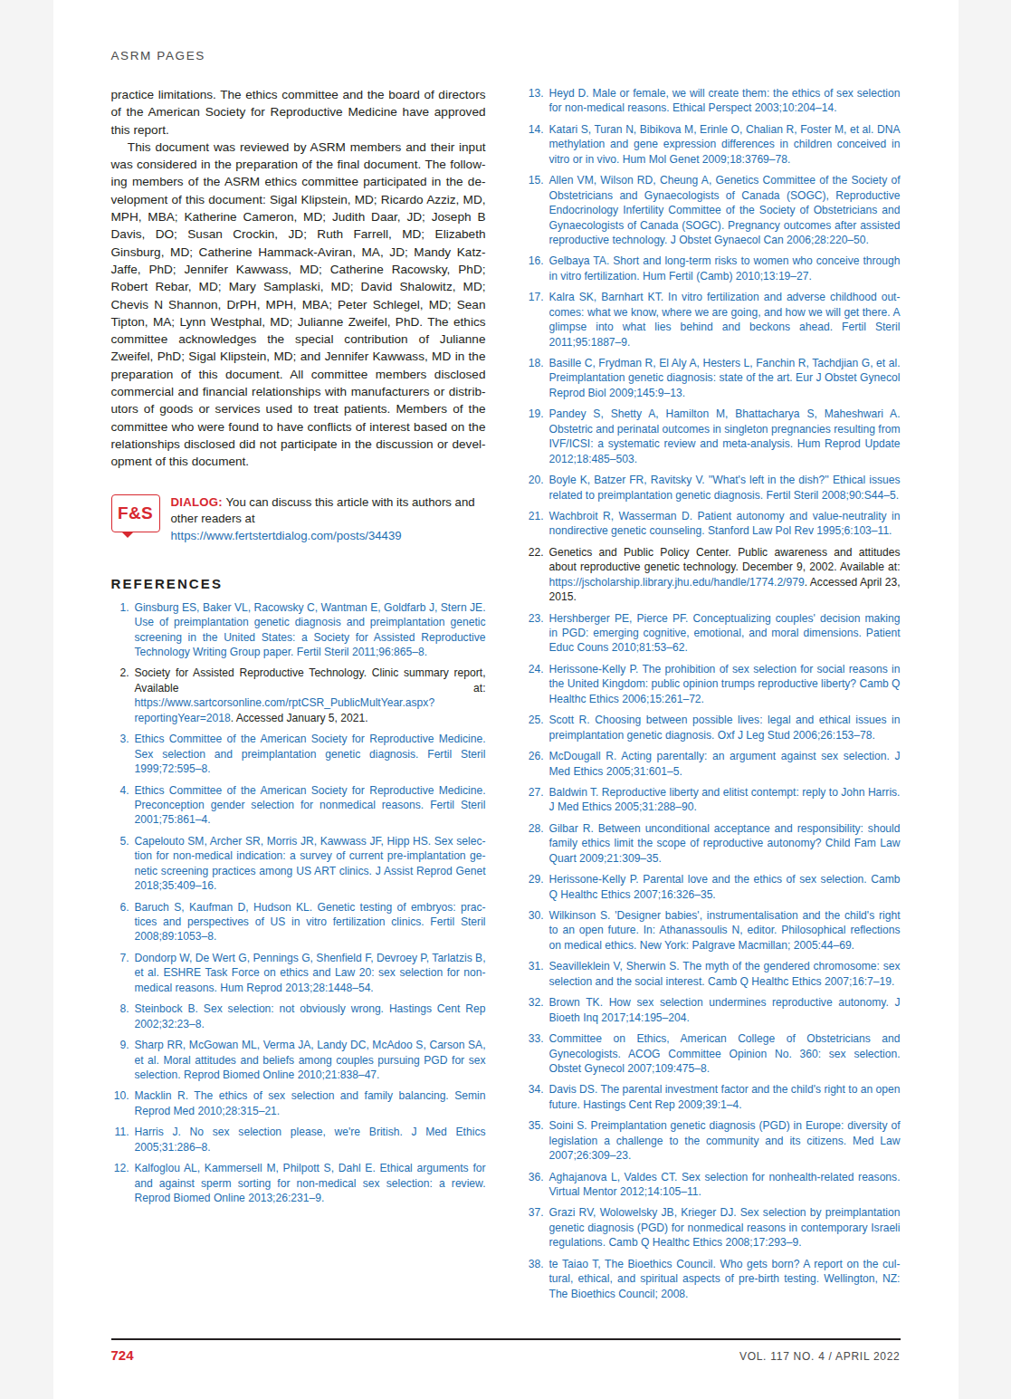ASRM PAGES
practice limitations. The ethics committee and the board of directors of the American Society for Reproductive Medicine have approved this report.
This document was reviewed by ASRM members and their input was considered in the preparation of the final document. The following members of the ASRM ethics committee participated in the development of this document: Sigal Klipstein, MD; Ricardo Azziz, MD, MPH, MBA; Katherine Cameron, MD; Judith Daar, JD; Joseph B Davis, DO; Susan Crockin, JD; Ruth Farrell, MD; Elizabeth Ginsburg, MD; Catherine Hammack-Aviran, MA, JD; Mandy Katz-Jaffe, PhD; Jennifer Kawwass, MD; Catherine Racowsky, PhD; Robert Rebar, MD; Mary Samplaski, MD; David Shalowitz, MD; Chevis N Shannon, DrPH, MPH, MBA; Peter Schlegel, MD; Sean Tipton, MA; Lynn Westphal, MD; Julianne Zweifel, PhD. The ethics committee acknowledges the special contribution of Julianne Zweifel, PhD; Sigal Klipstein, MD; and Jennifer Kawwass, MD in the preparation of this document. All committee members disclosed commercial and financial relationships with manufacturers or distributors of goods or services used to treat patients. Members of the committee who were found to have conflicts of interest based on the relationships disclosed did not participate in the discussion or development of this document.
F&S
DIALOG: You can discuss this article with its authors and other readers at https://www.fertstertdialog.com/posts/34439
REFERENCES
Ginsburg ES, Baker VL, Racowsky C, Wantman E, Goldfarb J, Stern JE. Use of preimplantation genetic diagnosis and preimplantation genetic screening in the United States: a Society for Assisted Reproductive Technology Writing Group paper. Fertil Steril 2011;96:865–8.
Society for Assisted Reproductive Technology. Clinic summary report, Available at: https://www.sartcorsonline.com/rptCSR_PublicMultYear.aspx?reportingYear=2018. Accessed January 5, 2021.
Ethics Committee of the American Society for Reproductive Medicine. Sex selection and preimplantation genetic diagnosis. Fertil Steril 1999;72:595–8.
Ethics Committee of the American Society for Reproductive Medicine. Preconception gender selection for nonmedical reasons. Fertil Steril 2001;75:861–4.
Capelouto SM, Archer SR, Morris JR, Kawwass JF, Hipp HS. Sex selection for non-medical indication: a survey of current pre-implantation genetic screening practices among US ART clinics. J Assist Reprod Genet 2018;35:409–16.
Baruch S, Kaufman D, Hudson KL. Genetic testing of embryos: practices and perspectives of US in vitro fertilization clinics. Fertil Steril 2008;89:1053–8.
Dondorp W, De Wert G, Pennings G, Shenfield F, Devroey P, Tarlatzis B, et al. ESHRE Task Force on ethics and Law 20: sex selection for non-medical reasons. Hum Reprod 2013;28:1448–54.
Steinbock B. Sex selection: not obviously wrong. Hastings Cent Rep 2002;32:23–8.
Sharp RR, McGowan ML, Verma JA, Landy DC, McAdoo S, Carson SA, et al. Moral attitudes and beliefs among couples pursuing PGD for sex selection. Reprod Biomed Online 2010;21:838–47.
Macklin R. The ethics of sex selection and family balancing. Semin Reprod Med 2010;28:315–21.
Harris J. No sex selection please, we're British. J Med Ethics 2005;31:286–8.
Kalfoglou AL, Kammersell M, Philpott S, Dahl E. Ethical arguments for and against sperm sorting for non-medical sex selection: a review. Reprod Biomed Online 2013;26:231–9.
Heyd D. Male or female, we will create them: the ethics of sex selection for non-medical reasons. Ethical Perspect 2003;10:204–14.
Katari S, Turan N, Bibikova M, Erinle O, Chalian R, Foster M, et al. DNA methylation and gene expression differences in children conceived in vitro or in vivo. Hum Mol Genet 2009;18:3769–78.
Allen VM, Wilson RD, Cheung A, Genetics Committee of the Society of Obstetricians and Gynaecologists of Canada (SOGC), Reproductive Endocrinology Infertility Committee of the Society of Obstetricians and Gynaecologists of Canada (SOGC). Pregnancy outcomes after assisted reproductive technology. J Obstet Gynaecol Can 2006;28:220–50.
Gelbaya TA. Short and long-term risks to women who conceive through in vitro fertilization. Hum Fertil (Camb) 2010;13:19–27.
Kalra SK, Barnhart KT. In vitro fertilization and adverse childhood outcomes: what we know, where we are going, and how we will get there. A glimpse into what lies behind and beckons ahead. Fertil Steril 2011;95:1887–9.
Basille C, Frydman R, El Aly A, Hesters L, Fanchin R, Tachdjian G, et al. Preimplantation genetic diagnosis: state of the art. Eur J Obstet Gynecol Reprod Biol 2009;145:9–13.
Pandey S, Shetty A, Hamilton M, Bhattacharya S, Maheshwari A. Obstetric and perinatal outcomes in singleton pregnancies resulting from IVF/ICSI: a systematic review and meta-analysis. Hum Reprod Update 2012;18:485–503.
Boyle K, Batzer FR, Ravitsky V. ''What's left in the dish?'' Ethical issues related to preimplantation genetic diagnosis. Fertil Steril 2008;90:S44–5.
Wachbroit R, Wasserman D. Patient autonomy and value-neutrality in nondirective genetic counseling. Stanford Law Pol Rev 1995;6:103–11.
Genetics and Public Policy Center. Public awareness and attitudes about reproductive genetic technology. December 9, 2002. Available at: https://jscholarship.library.jhu.edu/handle/1774.2/979. Accessed April 23, 2015.
Hershberger PE, Pierce PF. Conceptualizing couples' decision making in PGD: emerging cognitive, emotional, and moral dimensions. Patient Educ Couns 2010;81:53–62.
Herissone-Kelly P. The prohibition of sex selection for social reasons in the United Kingdom: public opinion trumps reproductive liberty? Camb Q Healthc Ethics 2006;15:261–72.
Scott R. Choosing between possible lives: legal and ethical issues in preimplantation genetic diagnosis. Oxf J Leg Stud 2006;26:153–78.
McDougall R. Acting parentally: an argument against sex selection. J Med Ethics 2005;31:601–5.
Baldwin T. Reproductive liberty and elitist contempt: reply to John Harris. J Med Ethics 2005;31:288–90.
Gilbar R. Between unconditional acceptance and responsibility: should family ethics limit the scope of reproductive autonomy? Child Fam Law Quart 2009;21:309–35.
Herissone-Kelly P. Parental love and the ethics of sex selection. Camb Q Healthc Ethics 2007;16:326–35.
Wilkinson S. 'Designer babies', instrumentalisation and the child's right to an open future. In: Athanassoulis N, editor. Philosophical reflections on medical ethics. New York: Palgrave Macmillan; 2005:44–69.
Seavilleklein V, Sherwin S. The myth of the gendered chromosome: sex selection and the social interest. Camb Q Healthc Ethics 2007;16:7–19.
Brown TK. How sex selection undermines reproductive autonomy. J Bioeth Inq 2017;14:195–204.
Committee on Ethics, American College of Obstetricians and Gynecologists. ACOG Committee Opinion No. 360: sex selection. Obstet Gynecol 2007;109:475–8.
Davis DS. The parental investment factor and the child's right to an open future. Hastings Cent Rep 2009;39:1–4.
Soini S. Preimplantation genetic diagnosis (PGD) in Europe: diversity of legislation a challenge to the community and its citizens. Med Law 2007;26:309–23.
Aghajanova L, Valdes CT. Sex selection for nonhealth-related reasons. Virtual Mentor 2012;14:105–11.
Grazi RV, Wolowelsky JB, Krieger DJ. Sex selection by preimplantation genetic diagnosis (PGD) for nonmedical reasons in contemporary Israeli regulations. Camb Q Healthc Ethics 2008;17:293–9.
te Taiao T, The Bioethics Council. Who gets born? A report on the cultural, ethical, and spiritual aspects of pre-birth testing. Wellington, NZ: The Bioethics Council; 2008.
724
VOL. 117 NO. 4 / APRIL 2022